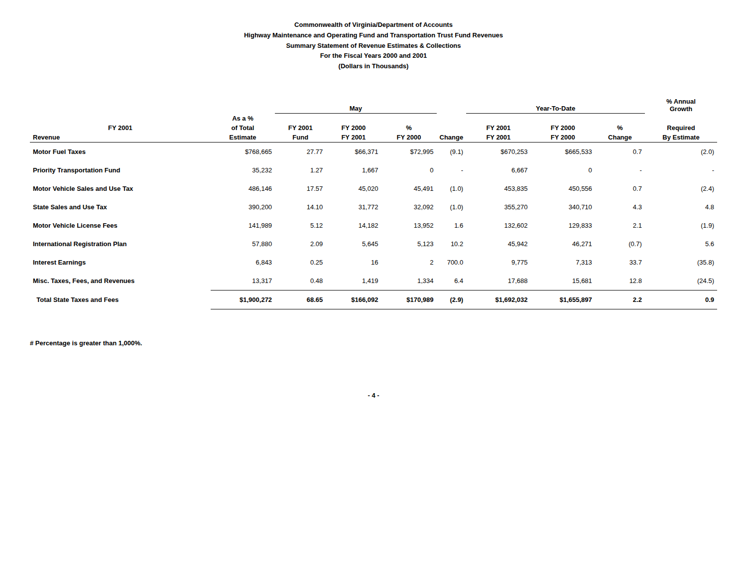Commonwealth of Virginia/Department of Accounts
Highway Maintenance and Operating Fund and Transportation Trust Fund Revenues
Summary Statement of Revenue Estimates & Collections
For the Fiscal Years 2000 and 2001
(Dollars in Thousands)
| | | May | | Year-To-Date | % Annual Growth |
| --- | --- | --- | --- | --- | --- |
| | As a % | | | | |
| FY 2001 | of Total | FY 2001 | FY 2000 | % | | FY 2001 | FY 2000 | % | Required |
| Revenue | Estimate | Fund | FY 2001 | FY 2000 | Change | FY 2001 | FY 2000 | Change | By Estimate |
| Motor Fuel Taxes | $768,665 | 27.77 | $66,371 | $72,995 | (9.1) | $670,253 | $665,533 | 0.7 | (2.0) |
| Priority Transportation Fund | 35,232 | 1.27 | 1,667 | 0 | - | 6,667 | 0 | - | - |
| Motor Vehicle Sales and Use Tax | 486,146 | 17.57 | 45,020 | 45,491 | (1.0) | 453,835 | 450,556 | 0.7 | (2.4) |
| State Sales and Use Tax | 390,200 | 14.10 | 31,772 | 32,092 | (1.0) | 355,270 | 340,710 | 4.3 | 4.8 |
| Motor Vehicle License Fees | 141,989 | 5.12 | 14,182 | 13,952 | 1.6 | 132,602 | 129,833 | 2.1 | (1.9) |
| International Registration Plan | 57,880 | 2.09 | 5,645 | 5,123 | 10.2 | 45,942 | 46,271 | (0.7) | 5.6 |
| Interest Earnings | 6,843 | 0.25 | 16 | 2 | 700.0 | 9,775 | 7,313 | 33.7 | (35.8) |
| Misc. Taxes, Fees, and Revenues | 13,317 | 0.48 | 1,419 | 1,334 | 6.4 | 17,688 | 15,681 | 12.8 | (24.5) |
| Total State Taxes and Fees | $1,900,272 | 68.65 | $166,092 | $170,989 | (2.9) | $1,692,032 | $1,655,897 | 2.2 | 0.9 |
# Percentage is greater than 1,000%.
- 4 -